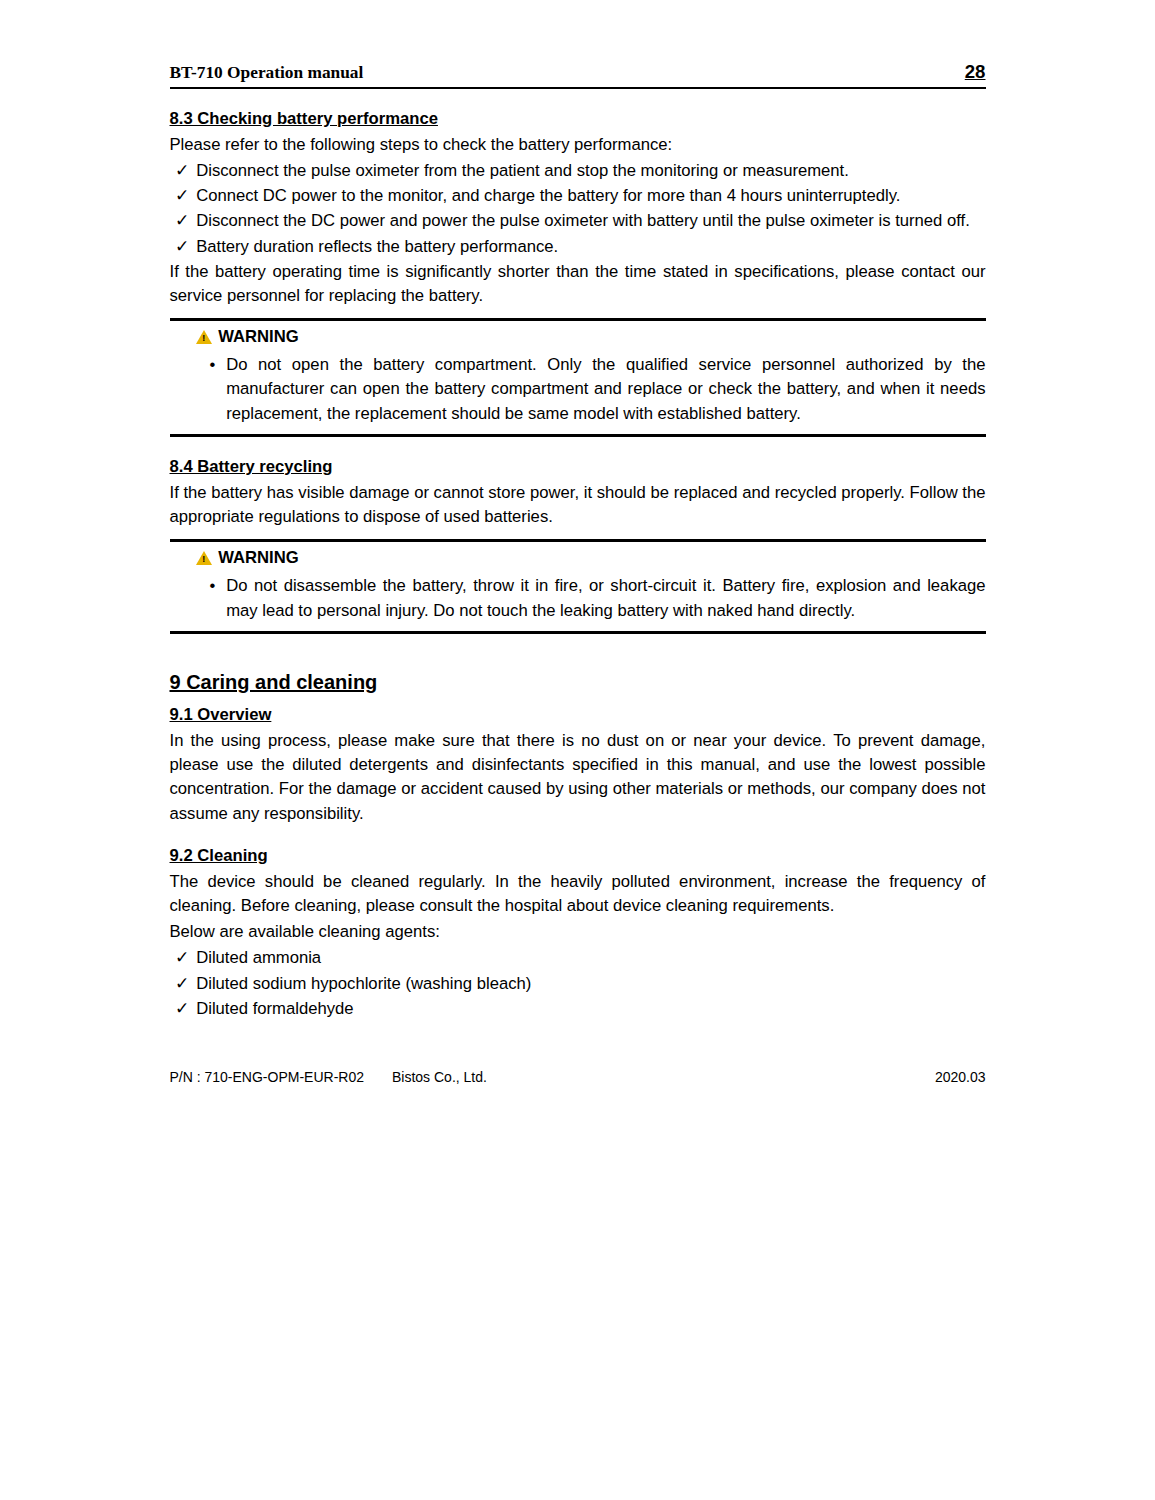BT-710 Operation manual 28
8.3 Checking battery performance
Please refer to the following steps to check the battery performance:
Disconnect the pulse oximeter from the patient and stop the monitoring or measurement.
Connect DC power to the monitor, and charge the battery for more than 4 hours uninterruptedly.
Disconnect the DC power and power the pulse oximeter with battery until the pulse oximeter is turned off.
Battery duration reflects the battery performance.
If the battery operating time is significantly shorter than the time stated in specifications, please contact our service personnel for replacing the battery.
WARNING
Do not open the battery compartment. Only the qualified service personnel authorized by the manufacturer can open the battery compartment and replace or check the battery, and when it needs replacement, the replacement should be same model with established battery.
8.4 Battery recycling
If the battery has visible damage or cannot store power, it should be replaced and recycled properly. Follow the appropriate regulations to dispose of used batteries.
WARNING
Do not disassemble the battery, throw it in fire, or short-circuit it. Battery fire, explosion and leakage may lead to personal injury. Do not touch the leaking battery with naked hand directly.
9 Caring and cleaning
9.1 Overview
In the using process, please make sure that there is no dust on or near your device. To prevent damage, please use the diluted detergents and disinfectants specified in this manual, and use the lowest possible concentration. For the damage or accident caused by using other materials or methods, our company does not assume any responsibility.
9.2 Cleaning
The device should be cleaned regularly. In the heavily polluted environment, increase the frequency of cleaning. Before cleaning, please consult the hospital about device cleaning requirements.
Below are available cleaning agents:
Diluted ammonia
Diluted sodium hypochlorite (washing bleach)
Diluted formaldehyde
P/N : 710-ENG-OPM-EUR-R02 Bistos Co., Ltd. 2020.03